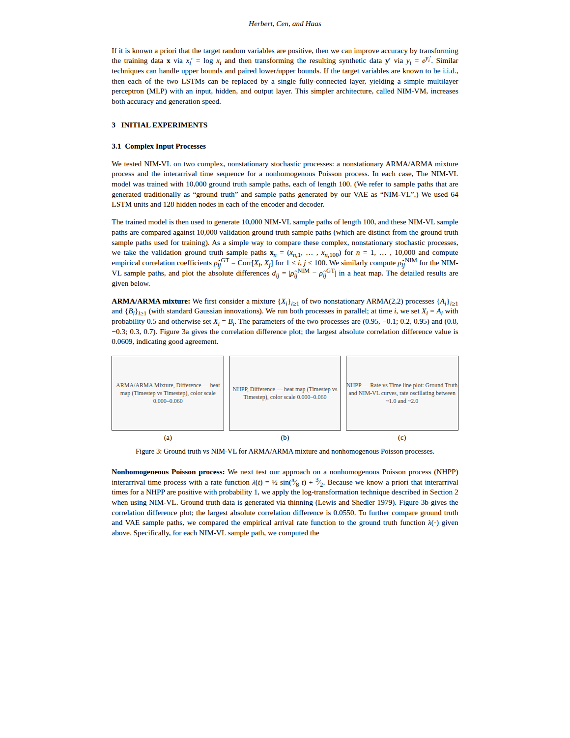Herbert, Cen, and Haas
If it is known a priori that the target random variables are positive, then we can improve accuracy by transforming the training data x via xi′ = log xi and then transforming the resulting synthetic data y′ via yi = eyi′. Similar techniques can handle upper bounds and paired lower/upper bounds. If the target variables are known to be i.i.d., then each of the two LSTMs can be replaced by a single fully-connected layer, yielding a simple multilayer perceptron (MLP) with an input, hidden, and output layer. This simpler architecture, called NIM-VM, increases both accuracy and generation speed.
3 INITIAL EXPERIMENTS
3.1 Complex Input Processes
We tested NIM-VL on two complex, nonstationary stochastic processes: a nonstationary ARMA/ARMA mixture process and the interarrival time sequence for a nonhomogenous Poisson process. In each case, The NIM-VL model was trained with 10,000 ground truth sample paths, each of length 100. (We refer to sample paths that are generated traditionally as “ground truth” and sample paths generated by our VAE as “NIM-VL”.) We used 64 LSTM units and 128 hidden nodes in each of the encoder and decoder.
The trained model is then used to generate 10,000 NIM-VL sample paths of length 100, and these NIM-VL sample paths are compared against 10,000 validation ground truth sample paths (which are distinct from the ground truth sample paths used for training). As a simple way to compare these complex, nonstationary stochastic processes, we take the validation ground truth sample paths xn = (xn,1, … , xn,100) for n = 1, … , 10,000 and compute empirical correlation coefficients ρ̂ijGT = Corr[Xi, Xj] for 1 ≤ i, j ≤ 100. We similarly compute ρ̂ijNIM for the NIM-VL sample paths, and plot the absolute differences dij = |ρ̂ijNIM − ρ̂ijGT| in a heat map. The detailed results are given below.
ARMA/ARMA mixture: We first consider a mixture {Xi}i≥1 of two nonstationary ARMA(2,2) processes {Ai}i≥1 and {Bi}i≥1 (with standard Gaussian innovations). We run both processes in parallel; at time i, we set Xi = Ai with probability 0.5 and otherwise set Xi = Bi. The parameters of the two processes are (0.95, −0.1; 0.2, 0.95) and (0.8, −0.3; 0.3, 0.7). Figure 3a gives the correlation difference plot; the largest absolute correlation difference value is 0.0609, indicating good agreement.
ARMA/ARMA Mixture, Difference — heat map (Timestep vs Timestep), color scale 0.000–0.060
(a)
NHPP, Difference — heat map (Timestep vs Timestep), color scale 0.000–0.060
(b)
NHPP — Rate vs Time line plot: Ground Truth and NIM-VL curves, rate oscillating between ~1.0 and ~2.0
(c)
Figure 3: Ground truth vs NIM-VL for ARMA/ARMA mixture and nonhomogenous Poisson processes.
Nonhomogeneous Poisson process: We next test our approach on a nonhomogenous Poisson process (NHPP) interarrival time process with a rate function λ(t) = ½ sin(π⁄8 t) + 3⁄2. Because we know a priori that interarrival times for a NHPP are positive with probability 1, we apply the log-transformation technique described in Section 2 when using NIM-VL. Ground truth data is generated via thinning (Lewis and Shedler 1979). Figure 3b gives the correlation difference plot; the largest absolute correlation difference is 0.0550. To further compare ground truth and VAE sample paths, we compared the empirical arrival rate function to the ground truth function λ(·) given above. Specifically, for each NIM-VL sample path, we computed the